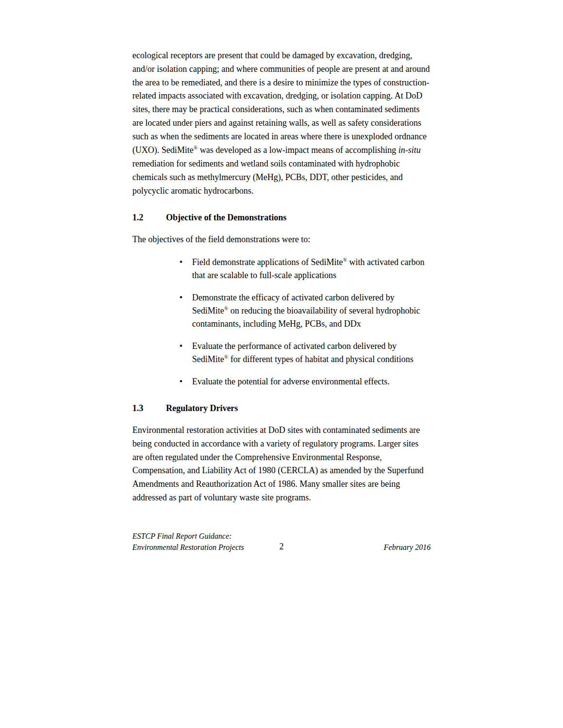ecological receptors are present that could be damaged by excavation, dredging, and/or isolation capping; and where communities of people are present at and around the area to be remediated, and there is a desire to minimize the types of construction-related impacts associated with excavation, dredging, or isolation capping. At DoD sites, there may be practical considerations, such as when contaminated sediments are located under piers and against retaining walls, as well as safety considerations such as when the sediments are located in areas where there is unexploded ordnance (UXO). SediMite® was developed as a low-impact means of accomplishing in-situ remediation for sediments and wetland soils contaminated with hydrophobic chemicals such as methylmercury (MeHg), PCBs, DDT, other pesticides, and polycyclic aromatic hydrocarbons.
1.2 Objective of the Demonstrations
The objectives of the field demonstrations were to:
Field demonstrate applications of SediMite® with activated carbon that are scalable to full-scale applications
Demonstrate the efficacy of activated carbon delivered by SediMite® on reducing the bioavailability of several hydrophobic contaminants, including MeHg, PCBs, and DDx
Evaluate the performance of activated carbon delivered by SediMite® for different types of habitat and physical conditions
Evaluate the potential for adverse environmental effects.
1.3 Regulatory Drivers
Environmental restoration activities at DoD sites with contaminated sediments are being conducted in accordance with a variety of regulatory programs. Larger sites are often regulated under the Comprehensive Environmental Response, Compensation, and Liability Act of 1980 (CERCLA) as amended by the Superfund Amendments and Reauthorization Act of 1986. Many smaller sites are being addressed as part of voluntary waste site programs.
ESTCP Final Report Guidance: Environmental Restoration Projects 2 February 2016